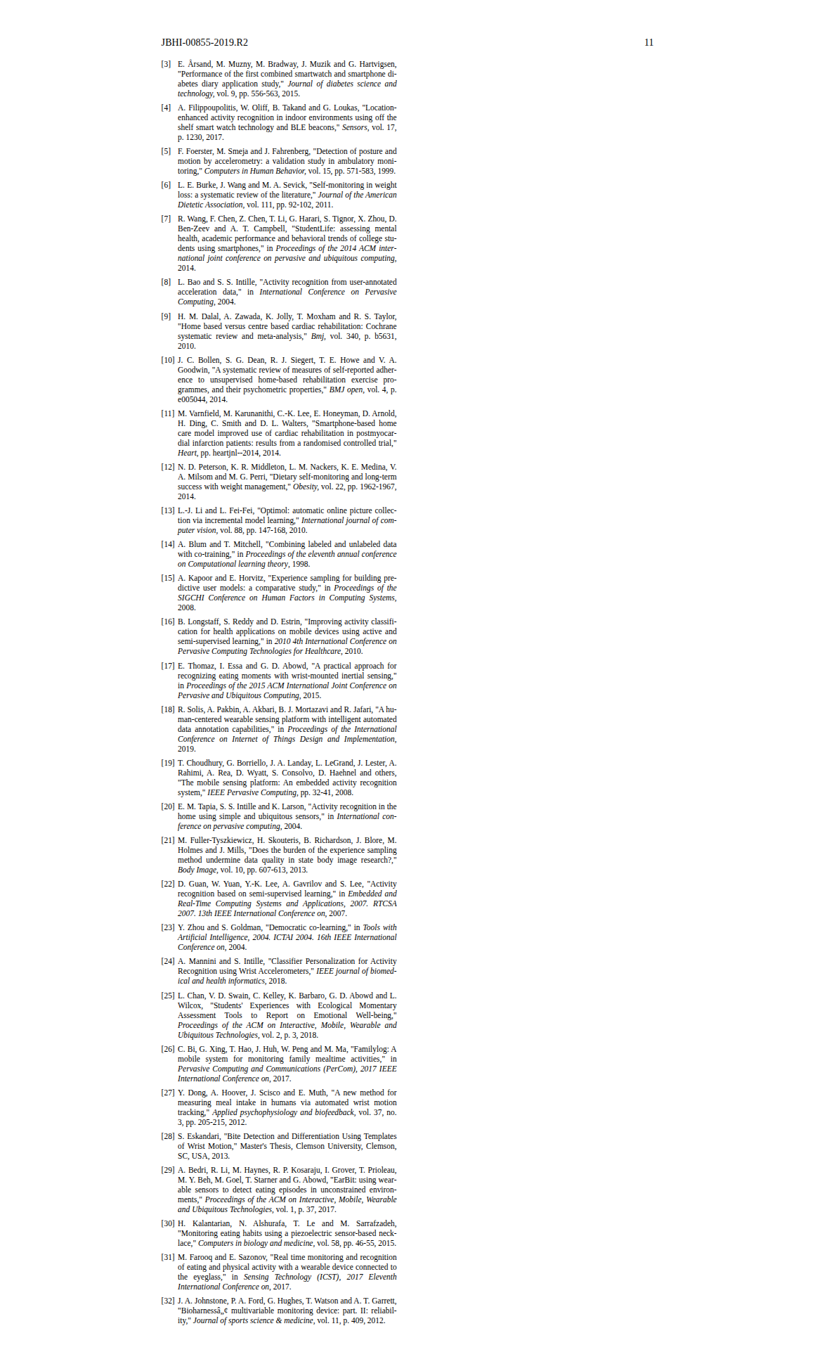JBHI-00855-2019.R2 11
[3] E. Årsand, M. Muzny, M. Bradway, J. Muzik and G. Hartvigsen, "Performance of the first combined smartwatch and smartphone diabetes diary application study," Journal of diabetes science and technology, vol. 9, pp. 556-563, 2015.
[4] A. Filippoupolitis, W. Oliff, B. Takand and G. Loukas, "Location-enhanced activity recognition in indoor environments using off the shelf smart watch technology and BLE beacons," Sensors, vol. 17, p. 1230, 2017.
[5] F. Foerster, M. Smeja and J. Fahrenberg, "Detection of posture and motion by accelerometry: a validation study in ambulatory monitoring," Computers in Human Behavior, vol. 15, pp. 571-583, 1999.
[6] L. E. Burke, J. Wang and M. A. Sevick, "Self-monitoring in weight loss: a systematic review of the literature," Journal of the American Dietetic Association, vol. 111, pp. 92-102, 2011.
[7] R. Wang, F. Chen, Z. Chen, T. Li, G. Harari, S. Tignor, X. Zhou, D. Ben-Zeev and A. T. Campbell, "StudentLife: assessing mental health, academic performance and behavioral trends of college students using smartphones," in Proceedings of the 2014 ACM international joint conference on pervasive and ubiquitous computing, 2014.
[8] L. Bao and S. S. Intille, "Activity recognition from user-annotated acceleration data," in International Conference on Pervasive Computing, 2004.
[9] H. M. Dalal, A. Zawada, K. Jolly, T. Moxham and R. S. Taylor, "Home based versus centre based cardiac rehabilitation: Cochrane systematic review and meta-analysis," Bmj, vol. 340, p. b5631, 2010.
[10] J. C. Bollen, S. G. Dean, R. J. Siegert, T. E. Howe and V. A. Goodwin, "A systematic review of measures of self-reported adherence to unsupervised home-based rehabilitation exercise programmes, and their psychometric properties," BMJ open, vol. 4, p. e005044, 2014.
[11] M. Varnfield, M. Karunanithi, C.-K. Lee, E. Honeyman, D. Arnold, H. Ding, C. Smith and D. L. Walters, "Smartphone-based home care model improved use of cardiac rehabilitation in postmyocardial infarction patients: results from a randomised controlled trial," Heart, pp. heartjnl--2014, 2014.
[12] N. D. Peterson, K. R. Middleton, L. M. Nackers, K. E. Medina, V. A. Milsom and M. G. Perri, "Dietary self-monitoring and long-term success with weight management," Obesity, vol. 22, pp. 1962-1967, 2014.
[13] L.-J. Li and L. Fei-Fei, "Optimol: automatic online picture collection via incremental model learning," International journal of computer vision, vol. 88, pp. 147-168, 2010.
[14] A. Blum and T. Mitchell, "Combining labeled and unlabeled data with co-training," in Proceedings of the eleventh annual conference on Computational learning theory, 1998.
[15] A. Kapoor and E. Horvitz, "Experience sampling for building predictive user models: a comparative study," in Proceedings of the SIGCHI Conference on Human Factors in Computing Systems, 2008.
[16] B. Longstaff, S. Reddy and D. Estrin, "Improving activity classification for health applications on mobile devices using active and semi-supervised learning," in 2010 4th International Conference on Pervasive Computing Technologies for Healthcare, 2010.
[17] E. Thomaz, I. Essa and G. D. Abowd, "A practical approach for recognizing eating moments with wrist-mounted inertial sensing," in Proceedings of the 2015 ACM International Joint Conference on Pervasive and Ubiquitous Computing, 2015.
[18] R. Solis, A. Pakbin, A. Akbari, B. J. Mortazavi and R. Jafari, "A human-centered wearable sensing platform with intelligent automated data annotation capabilities," in Proceedings of the International Conference on Internet of Things Design and Implementation, 2019.
[19] T. Choudhury, G. Borriello, J. A. Landay, L. LeGrand, J. Lester, A. Rahimi, A. Rea, D. Wyatt, S. Consolvo, D. Haehnel and others, "The mobile sensing platform: An embedded activity recognition system," IEEE Pervasive Computing, pp. 32-41, 2008.
[20] E. M. Tapia, S. S. Intille and K. Larson, "Activity recognition in the home using simple and ubiquitous sensors," in International conference on pervasive computing, 2004.
[21] M. Fuller-Tyszkiewicz, H. Skouteris, B. Richardson, J. Blore, M. Holmes and J. Mills, "Does the burden of the experience sampling method undermine data quality in state body image research?," Body Image, vol. 10, pp. 607-613, 2013.
[22] D. Guan, W. Yuan, Y.-K. Lee, A. Gavrilov and S. Lee, "Activity recognition based on semi-supervised learning," in Embedded and Real-Time Computing Systems and Applications, 2007. RTCSA 2007. 13th IEEE International Conference on, 2007.
[23] Y. Zhou and S. Goldman, "Democratic co-learning," in Tools with Artificial Intelligence, 2004. ICTAI 2004. 16th IEEE International Conference on, 2004.
[24] A. Mannini and S. Intille, "Classifier Personalization for Activity Recognition using Wrist Accelerometers," IEEE journal of biomedical and health informatics, 2018.
[25] L. Chan, V. D. Swain, C. Kelley, K. Barbaro, G. D. Abowd and L. Wilcox, "Students' Experiences with Ecological Momentary Assessment Tools to Report on Emotional Well-being," Proceedings of the ACM on Interactive, Mobile, Wearable and Ubiquitous Technologies, vol. 2, p. 3, 2018.
[26] C. Bi, G. Xing, T. Hao, J. Huh, W. Peng and M. Ma, "Familylog: A mobile system for monitoring family mealtime activities," in Pervasive Computing and Communications (PerCom), 2017 IEEE International Conference on, 2017.
[27] Y. Dong, A. Hoover, J. Scisco and E. Muth, "A new method for measuring meal intake in humans via automated wrist motion tracking," Applied psychophysiology and biofeedback, vol. 37, no. 3, pp. 205-215, 2012.
[28] S. Eskandari, "Bite Detection and Differentiation Using Templates of Wrist Motion," Master's Thesis, Clemson University, Clemson, SC, USA, 2013.
[29] A. Bedri, R. Li, M. Haynes, R. P. Kosaraju, I. Grover, T. Prioleau, M. Y. Beh, M. Goel, T. Starner and G. Abowd, "EarBit: using wearable sensors to detect eating episodes in unconstrained environments," Proceedings of the ACM on Interactive, Mobile, Wearable and Ubiquitous Technologies, vol. 1, p. 37, 2017.
[30] H. Kalantarian, N. Alshurafa, T. Le and M. Sarrafzadeh, "Monitoring eating habits using a piezoelectric sensor-based necklace," Computers in biology and medicine, vol. 58, pp. 46-55, 2015.
[31] M. Farooq and E. Sazonov, "Real time monitoring and recognition of eating and physical activity with a wearable device connected to the eyeglass," in Sensing Technology (ICST), 2017 Eleventh International Conference on, 2017.
[32] J. A. Johnstone, P. A. Ford, G. Hughes, T. Watson and A. T. Garrett, "Bioharnessâ„¢ multivariable monitoring device: part. II: reliability," Journal of sports science & medicine, vol. 11, p. 409, 2012.